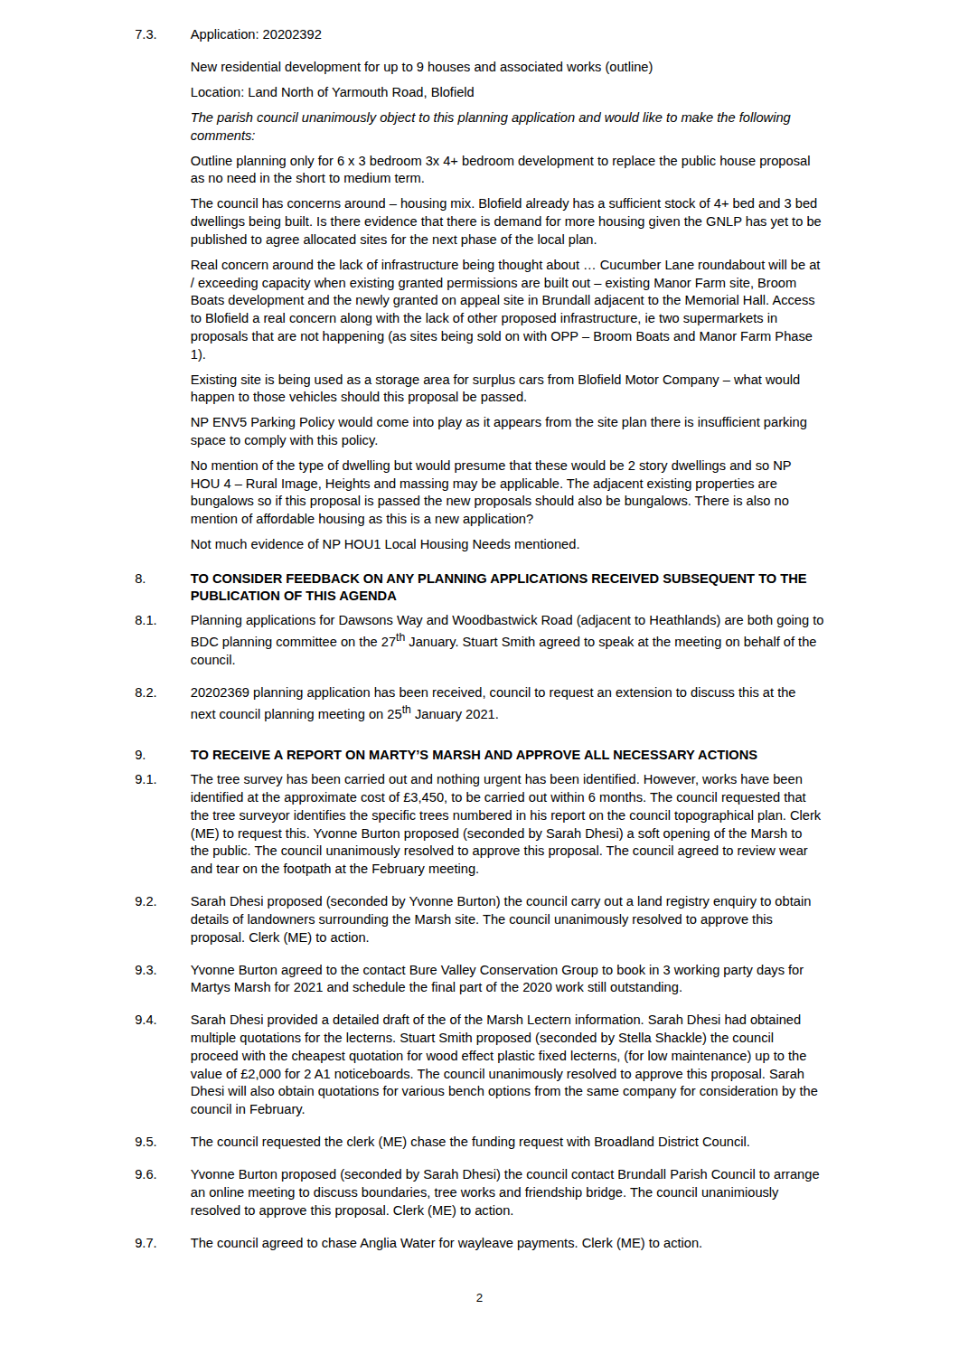7.3.
Application: 20202392
New residential development for up to 9 houses and associated works (outline)
Location: Land North of Yarmouth Road, Blofield
The parish council unanimously object to this planning application and would like to make the following comments:
Outline planning only for 6 x 3 bedroom 3x 4+ bedroom development to replace the public house proposal as no need in the short to medium term.
The council has concerns around – housing mix. Blofield already has a sufficient stock of 4+ bed and 3 bed dwellings being built. Is there evidence that there is demand for more housing given the GNLP has yet to be published to agree allocated sites for the next phase of the local plan.
Real concern around the lack of infrastructure being thought about … Cucumber Lane roundabout will be at / exceeding capacity when existing granted permissions are built out – existing Manor Farm site, Broom Boats development and the newly granted on appeal site in Brundall adjacent to the Memorial Hall. Access to Blofield a real concern along with the lack of other proposed infrastructure, ie two supermarkets in proposals that are not happening (as sites being sold on with OPP – Broom Boats and Manor Farm Phase 1).
Existing site is being used as a storage area for surplus cars from Blofield Motor Company – what would happen to those vehicles should this proposal be passed.
NP ENV5 Parking Policy would come into play as it appears from the site plan there is insufficient parking space to comply with this policy.
No mention of the type of dwelling but would presume that these would be 2 story dwellings and so NP HOU 4 – Rural Image, Heights and massing may be applicable. The adjacent existing properties are bungalows so if this proposal is passed the new proposals should also be bungalows. There is also no mention of affordable housing as this is a new application?
Not much evidence of NP HOU1 Local Housing Needs mentioned.
8. TO CONSIDER FEEDBACK ON ANY PLANNING APPLICATIONS RECEIVED SUBSEQUENT TO THE PUBLICATION OF THIS AGENDA
8.1.
Planning applications for Dawsons Way and Woodbastwick Road (adjacent to Heathlands) are both going to BDC planning committee on the 27th January. Stuart Smith agreed to speak at the meeting on behalf of the council.
8.2.
20202369 planning application has been received, council to request an extension to discuss this at the next council planning meeting on 25th January 2021.
9. TO RECEIVE A REPORT ON MARTY’S MARSH AND APPROVE ALL NECESSARY ACTIONS
9.1.
The tree survey has been carried out and nothing urgent has been identified. However, works have been identified at the approximate cost of £3,450, to be carried out within 6 months. The council requested that the tree surveyor identifies the specific trees numbered in his report on the council topographical plan. Clerk (ME) to request this. Yvonne Burton proposed (seconded by Sarah Dhesi) a soft opening of the Marsh to the public. The council unanimously resolved to approve this proposal. The council agreed to review wear and tear on the footpath at the February meeting.
9.2.
Sarah Dhesi proposed (seconded by Yvonne Burton) the council carry out a land registry enquiry to obtain details of landowners surrounding the Marsh site. The council unanimously resolved to approve this proposal. Clerk (ME) to action.
9.3.
Yvonne Burton agreed to the contact Bure Valley Conservation Group to book in 3 working party days for Martys Marsh for 2021 and schedule the final part of the 2020 work still outstanding.
9.4.
Sarah Dhesi provided a detailed draft of the of the Marsh Lectern information. Sarah Dhesi had obtained multiple quotations for the lecterns. Stuart Smith proposed (seconded by Stella Shackle) the council proceed with the cheapest quotation for wood effect plastic fixed lecterns, (for low maintenance) up to the value of £2,000 for 2 A1 noticeboards. The council unanimously resolved to approve this proposal. Sarah Dhesi will also obtain quotations for various bench options from the same company for consideration by the council in February.
9.5.
The council requested the clerk (ME) chase the funding request with Broadland District Council.
9.6.
Yvonne Burton proposed (seconded by Sarah Dhesi) the council contact Brundall Parish Council to arrange an online meeting to discuss boundaries, tree works and friendship bridge. The council unanimiously resolved to approve this proposal. Clerk (ME) to action.
9.7.
The council agreed to chase Anglia Water for wayleave payments. Clerk (ME) to action.
2